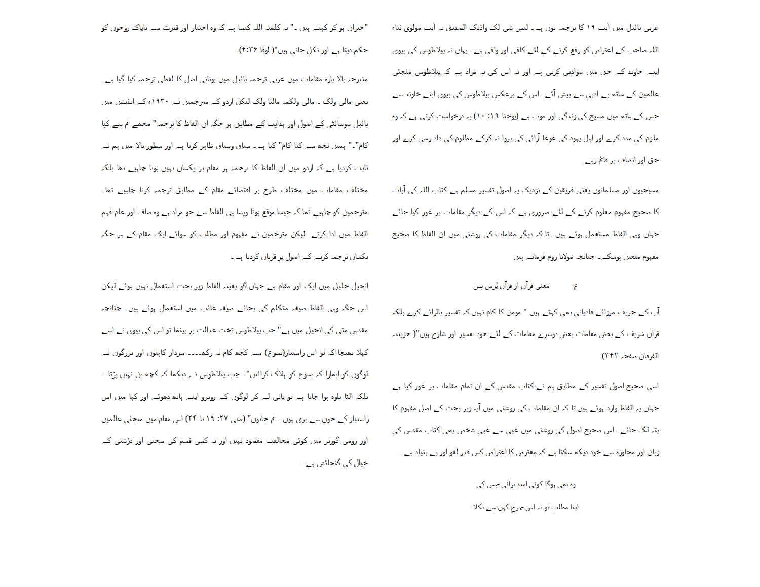عربی بائبل میں آیت ۱۹ کا ترجمہ یوں ہے۔ لیس شی لک واذنک الصدیق یہ آیت مولوی ثناء اللہ صاحب کے اعتراض کو رفع کرنے کے لئے کافی اور وافی ہے۔ یہاں نہ پیلاطوس کی بیوی اپنے خاوند کے حق میں سوادبی کرتی ہے اور نہ اس کی یہ مراد ہے کہ پیلاطوس منجئی عالمین کے ساتھ بے ادبی سے پیش آئے۔ اس کے برعکس پیلاطوس کی بیوی اپنے خاوند سے جس کے ہاتھ میں مسیح کی زندگی اور موت ہے (یوحنا ۱۹: ۱۰) یہ درخواست کرتی ہے کہ وہ ملزم کی مدد کرے اور اہل یہود کی غوغا آرائی کی پروا نہ کرکے مظلوم کی داد رسی کرے اور حق اور انصاف پر قائم رہے۔
مسیحیوں اور مسلمانوں یعنی فریقین کے نزدیک یہ اصول تفسیر مسلم ہے کتاب اللہ کی آیات کا صحیح مفہوم معلوم کرنے کے لئے ضروری ہے کہ اس کے دیگر مقامات پر غور کیا جائے جہاں وہی الفاظ مستعمل ہوئے ہیں۔ تا کہ دیگر مقامات کی روشنی میں ان الفاظ کا صحیح مفہوم متعین ہوسکے۔ چنانچہ مولانا روم فرماتے ہیں
ع معنی قرآں از قرآں پُرس بس
آپ کے حریف مرزائے قادیانی بھی کہتے ہیں " مومن کا کام نہیں کہ تفسیر بالرائے کرے بلکہ قرآن شریف کے بعض مقامات بعض دوسرے مقامات کے لئے خود تفسیر اور شارح ہیں"( خزینتہ الفرقان صفحہ ۳۴۲)
اسی صحیح اصول تفسیر کے مطابق ہم نے کتاب مقدس کے ان تمام مقامات پر غور کیا ہے جہاں یہ الفاظ وارد ہوئے ہیں تا کہ ان مقامات کی روشنی میں آیہ زیر بحث کے اصل مفہوم کا پتہ لگ جائے۔ اس صحیح اصول کی روشنی میں غبی سے غبی شخص بھی کتاب مقدس کی زبان اور محاورہ سے خود دیکھ سکتا ہے کہ معترض کا اعتراض کس قدر لغو اور بے بنیاد ہے۔
وہ بھی ہوگا کوئی امید برآئی جس کی اپنا مطلب تو نہ اس چرخِ کہن سے نکلا
"حیران ہو کر کہتے ہیں ۔" یہ کلمتہ اللہ کیسا ہے کہ وہ اختیار اور قدرت سے ناپاک روحوں کو حکم دیتا ہے اور نکل جاتی ہیں"( لوقا ۴:۳۶)۔
مندرجہ بالا بارہ مقامات میں عربی ترجمہ بائبل میں یونانی اصل کا لفظی ترجمہ کیا گیا ہے۔ یعنی مالی ولک ۔ مالی ولکمہ مالنا ولک لیکن اردو کے مترجمین نے ۱۹۳۰ء کے ایڈیشن میں بائبل سوسائٹی کے اصول اور ہدایت کے مطابق ہر جگہ ان الفاظ کا ترجمہ" مجھے تم سے کیا کام"۔" ہمیں تجھ سے کیا کام" کیا ہے۔ سیاق وسباق ظاہر کرتا ہے اور سطور بالا میں ہم نے ثابت کردیا ہے کہ اردو میں ان الفاظ کا ترجمہ ہر مقام پر یکساں نہیں ہونا چاہیے تھا بلکہ مختلف مقامات میں مختلف طرح پر اقتضائے مقام کے مطابق ترجمہ کرنا چاہیے تھا۔ مترجمین کو چاہیے تھا کہ جیسا موقع ہوتا ویسا ہی الفاظ سے جو مراد ہے وہ صاف اور عام فہم الفاظ میں ادا کرتے۔ لیکن مترجمین نے مفہوم اور مطلب کو سوائے ایک مقام کے ہر جگہ یکساں ترجمہ کرنے کے اصول پر قربان کردیا ہے۔
انجیل جلیل میں ایک اور مقام ہے جہاں گو بعینہ الفاظ زیر بحث استعمال نہیں ہوئے لیکن اس جگہ وہی الفاظ صیغہ متکلم کی بجائے صیغہ غائب میں استعمال ہوئے ہیں۔ چنانچہ مقدس متی کی انجیل میں ہے" جب پیلاطوس تخت عدالت پر بیٹھا تو اس کی بیوی نے اسے کہلا بھیجا کہ تو اس راستباز(یسوع) سے کچھ کام نہ رکھ۔۔۔۔ سردار کاہنوں اور بزرگوں نے لوگوں کو ابھارا کہ یسوع کو ہلاک کرائیں"۔ جب پیلاطوس نے دیکھا کہ کچھ بن نہیں پڑتا ۔ بلکہ الٹا بلوہ ہوا جاتا ہے تو پانی لے کر لوگوں کے روبرو اپنے ہاتھ دھوئے اور کہا میں اس راستباز کے خون سے بری ہوں ۔ تم جانوں" (متی ۲۷: ۱۹ تا ۲۴) اس مقام میں منجئی عالمین اور رومی گورنر میں کوئی مخالفت مقصود نہیں اور نہ کسی قسم کی سختی اور درُشتی کے خیال کی گنجائش ہے۔